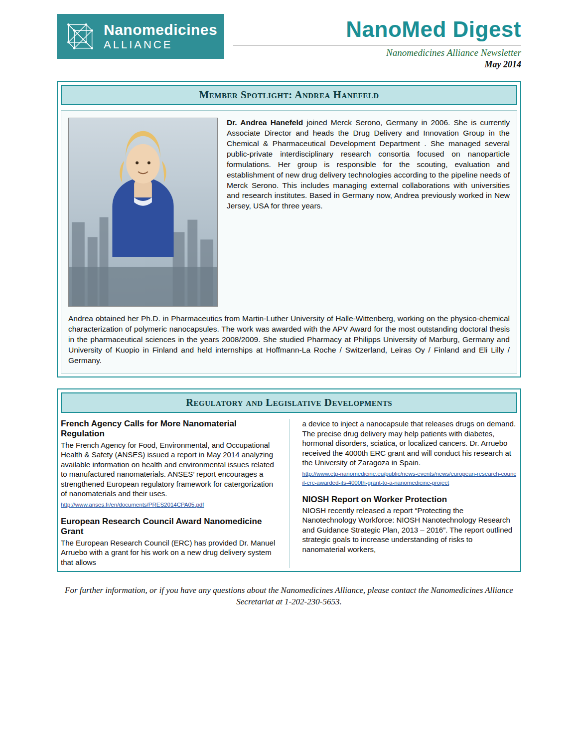Nanomedicines ALLIANCE
NanoMed Digest
Nanomedicines Alliance Newsletter
May 2014
Member Spotlight: Andrea Hanefeld
Dr. Andrea Hanefeld joined Merck Serono, Germany in 2006. She is currently Associate Director and heads the Drug Delivery and Innovation Group in the Chemical & Pharmaceutical Development Department . She managed several public-private interdisciplinary research consortia focused on nanoparticle formulations. Her group is responsible for the scouting, evaluation and establishment of new drug delivery technologies according to the pipeline needs of Merck Serono. This includes managing external collaborations with universities and research institutes. Based in Germany now, Andrea previously worked in New Jersey, USA for three years.
Andrea obtained her Ph.D. in Pharmaceutics from Martin-Luther University of Halle-Wittenberg, working on the physico-chemical characterization of polymeric nanocapsules. The work was awarded with the APV Award for the most outstanding doctoral thesis in the pharmaceutical sciences in the years 2008/2009. She studied Pharmacy at Philipps University of Marburg, Germany and University of Kuopio in Finland and held internships at Hoffmann-La Roche / Switzerland, Leiras Oy / Finland and Eli Lilly / Germany.
Regulatory and Legislative Developments
French Agency Calls for More Nanomaterial Regulation
The French Agency for Food, Environmental, and Occupational Health & Safety (ANSES) issued a report in May 2014 analyzing available information on health and environmental issues related to manufactured nanomaterials. ANSES’ report encourages a strengthened European regulatory framework for catergorization of nanomaterials and their uses.
http://www.anses.fr/en/documents/PRES2014CPA05.pdf
European Research Council Award Nanomedicine Grant
The European Research Council (ERC) has provided Dr. Manuel Arruebo with a grant for his work on a new drug delivery system that allows
a device to inject a nanocapsule that releases drugs on demand. The precise drug delivery may help patients with diabetes, hormonal disorders, sciatica, or localized cancers. Dr. Arruebo received the 4000th ERC grant and will conduct his research at the University of Zaragoza in Spain.
http://www.etp-nanomedicine.eu/public/news-events/news/european-research-council-erc-awarded-its-4000th-grant-to-a-nanomedicine-project
NIOSH Report on Worker Protection
NIOSH recently released a report “Protecting the Nanotechnology Workforce: NIOSH Nanotechnology Research and Guidance Strategic Plan, 2013 – 2016”. The report outlined strategic goals to increase understanding of risks to nanomaterial workers,
For further information, or if you have any questions about the Nanomedicines Alliance, please contact the Nanomedicines Alliance Secretariat at 1-202-230-5653.